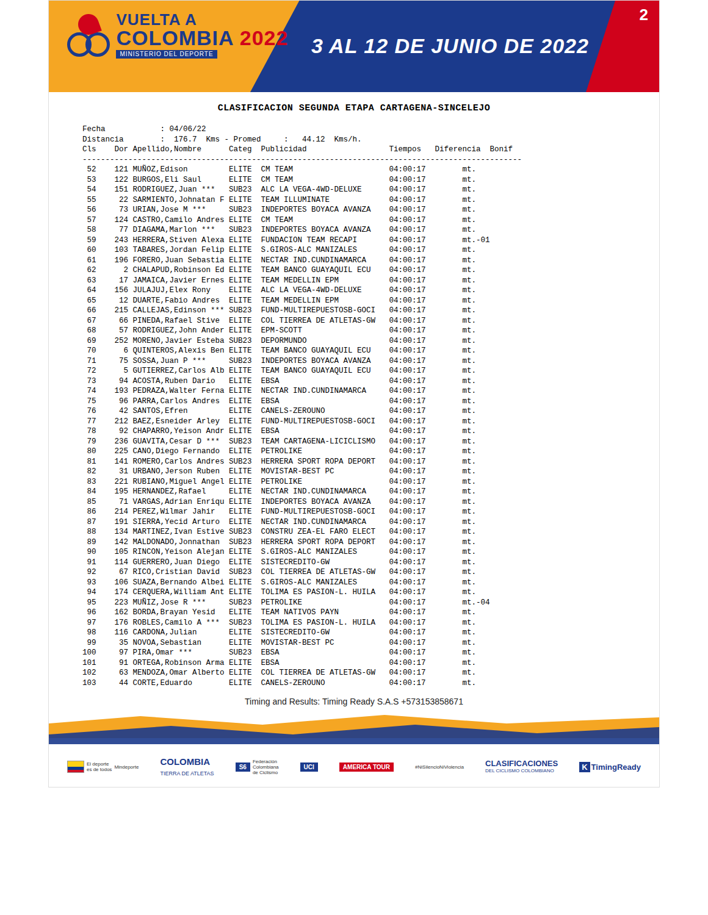2
VUELTA A
COLOMBIA 2022
MINISTERIO DEL DEPORTE
3 AL 12 DE JUNIO DE 2022
CLASIFICACION SEGUNDA ETAPA CARTAGENA-SINCELEJO
  Fecha            : 04/06/22
  Distancia        :  176.7  Kms - Promed     :   44.12  Kms/h.
  Cls    Dor Apellido,Nombre      Categ  Publicidad                  Tiempos   Diferencia  Bonif
  ------------------------------------------------------------------------------------------------
   52    121 MUÑOZ,Edison         ELITE  CM TEAM                     04:00:17        mt.
   53    122 BURGOS,Eli Saul      ELITE  CM TEAM                     04:00:17        mt.
   54    151 RODRIGUEZ,Juan ***   SUB23  ALC LA VEGA-4WD-DELUXE      04:00:17        mt.
   55     22 SARMIENTO,Johnatan F ELITE  TEAM ILLUMINATE             04:00:17        mt.
   56     73 URIAN,Jose M ***     SUB23  INDEPORTES BOYACA AVANZA    04:00:17        mt.
   57    124 CASTRO,Camilo Andres ELITE  CM TEAM                     04:00:17        mt.
   58     77 DIAGAMA,Marlon ***   SUB23  INDEPORTES BOYACA AVANZA    04:00:17        mt.
   59    243 HERRERA,Stiven Alexa ELITE  FUNDACION TEAM RECAPI       04:00:17        mt.-01
   60    103 TABARES,Jordan Felip ELITE  S.GIROS-ALC MANIZALES       04:00:17        mt.
   61    196 FORERO,Juan Sebastia ELITE  NECTAR IND.CUNDINAMARCA     04:00:17        mt.
   62      2 CHALAPUD,Robinson Ed ELITE  TEAM BANCO GUAYAQUIL ECU    04:00:17        mt.
   63     17 JAMAICA,Javier Ernes ELITE  TEAM MEDELLIN EPM           04:00:17        mt.
   64    156 JULAJUJ,Elex Rony    ELITE  ALC LA VEGA-4WD-DELUXE      04:00:17        mt.
   65     12 DUARTE,Fabio Andres  ELITE  TEAM MEDELLIN EPM           04:00:17        mt.
   66    215 CALLEJAS,Edinson *** SUB23  FUND-MULTIREPUESTOSB-GOCI   04:00:17        mt.
   67     66 PINEDA,Rafael Stive  ELITE  COL TIERREA DE ATLETAS-GW   04:00:17        mt.
   68     57 RODRIGUEZ,John Ander ELITE  EPM-SCOTT                   04:00:17        mt.
   69    252 MORENO,Javier Esteba SUB23  DEPORMUNDO                  04:00:17        mt.
   70      6 QUINTEROS,Alexis Ben ELITE  TEAM BANCO GUAYAQUIL ECU    04:00:17        mt.
   71     75 SOSSA,Juan P ***     SUB23  INDEPORTES BOYACA AVANZA    04:00:17        mt.
   72      5 GUTIERREZ,Carlos Alb ELITE  TEAM BANCO GUAYAQUIL ECU    04:00:17        mt.
   73     94 ACOSTA,Ruben Dario   ELITE  EBSA                        04:00:17        mt.
   74    193 PEDRAZA,Walter Ferna ELITE  NECTAR IND.CUNDINAMARCA     04:00:17        mt.
   75     96 PARRA,Carlos Andres  ELITE  EBSA                        04:00:17        mt.
   76     42 SANTOS,Efren         ELITE  CANELS-ZEROUNO              04:00:17        mt.
   77    212 BAEZ,Esneider Arley  ELITE  FUND-MULTIREPUESTOSB-GOCI   04:00:17        mt.
   78     92 CHAPARRO,Yeison Andr ELITE  EBSA                        04:00:17        mt.
   79    236 GUAVITA,Cesar D ***  SUB23  TEAM CARTAGENA-LICICLISMO   04:00:17        mt.
   80    225 CANO,Diego Fernando  ELITE  PETROLIKE                   04:00:17        mt.
   81    141 ROMERO,Carlos Andres SUB23  HERRERA SPORT ROPA DEPORT   04:00:17        mt.
   82     31 URBANO,Jerson Ruben  ELITE  MOVISTAR-BEST PC            04:00:17        mt.
   83    221 RUBIANO,Miguel Angel ELITE  PETROLIKE                   04:00:17        mt.
   84    195 HERNANDEZ,Rafael     ELITE  NECTAR IND.CUNDINAMARCA     04:00:17        mt.
   85     71 VARGAS,Adrian Enriqu ELITE  INDEPORTES BOYACA AVANZA    04:00:17        mt.
   86    214 PEREZ,Wilmar Jahir   ELITE  FUND-MULTIREPUESTOSB-GOCI   04:00:17        mt.
   87    191 SIERRA,Yecid Arturo  ELITE  NECTAR IND.CUNDINAMARCA     04:00:17        mt.
   88    134 MARTINEZ,Ivan Estive SUB23  CONSTRU ZEA-EL FARO ELECT   04:00:17        mt.
   89    142 MALDONADO,Jonnathan  SUB23  HERRERA SPORT ROPA DEPORT   04:00:17        mt.
   90    105 RINCON,Yeison Alejan ELITE  S.GIROS-ALC MANIZALES       04:00:17        mt.
   91    114 GUERRERO,Juan Diego  ELITE  SISTECREDITO-GW             04:00:17        mt.
   92     67 RICO,Cristian David  SUB23  COL TIERREA DE ATLETAS-GW   04:00:17        mt.
   93    106 SUAZA,Bernando Albei ELITE  S.GIROS-ALC MANIZALES       04:00:17        mt.
   94    174 CERQUERA,William Ant ELITE  TOLIMA ES PASION-L. HUILA   04:00:17        mt.
   95    223 MUÑIZ,Jose R ***     SUB23  PETROLIKE                   04:00:17        mt.-04
   96    162 BORDA,Brayan Yesid   ELITE  TEAM NATIVOS PAYN           04:00:17        mt.
   97    176 ROBLES,Camilo A ***  SUB23  TOLIMA ES PASION-L. HUILA   04:00:17        mt.
   98    116 CARDONA,Julian       ELITE  SISTECREDITO-GW             04:00:17        mt.
   99     35 NOVOA,Sebastian      ELITE  MOVISTAR-BEST PC            04:00:17        mt.
  100     97 PIRA,Omar ***        SUB23  EBSA                        04:00:17        mt.
  101     91 ORTEGA,Robinson Arma ELITE  EBSA                        04:00:17        mt.
  102     63 MENDOZA,Omar Alberto ELITE  COL TIERREA DE ATLETAS-GW   04:00:17        mt.
  103     44 CORTE,Eduardo        ELITE  CANELS-ZEROUNO              04:00:17        mt.
Timing and Results: Timing Ready S.A.S +573153858671
El deporte
es de todos
Mindeporte
COLOMBIA
TIERRA DE ATLETAS
S6
Federación
Colombiana
de Ciclismo
UCI
AMERICA TOUR
#NiSilencioNiViolencia
CLASIFICACIONESDEL CICLISMO COLOMBIANO
KTimingReady